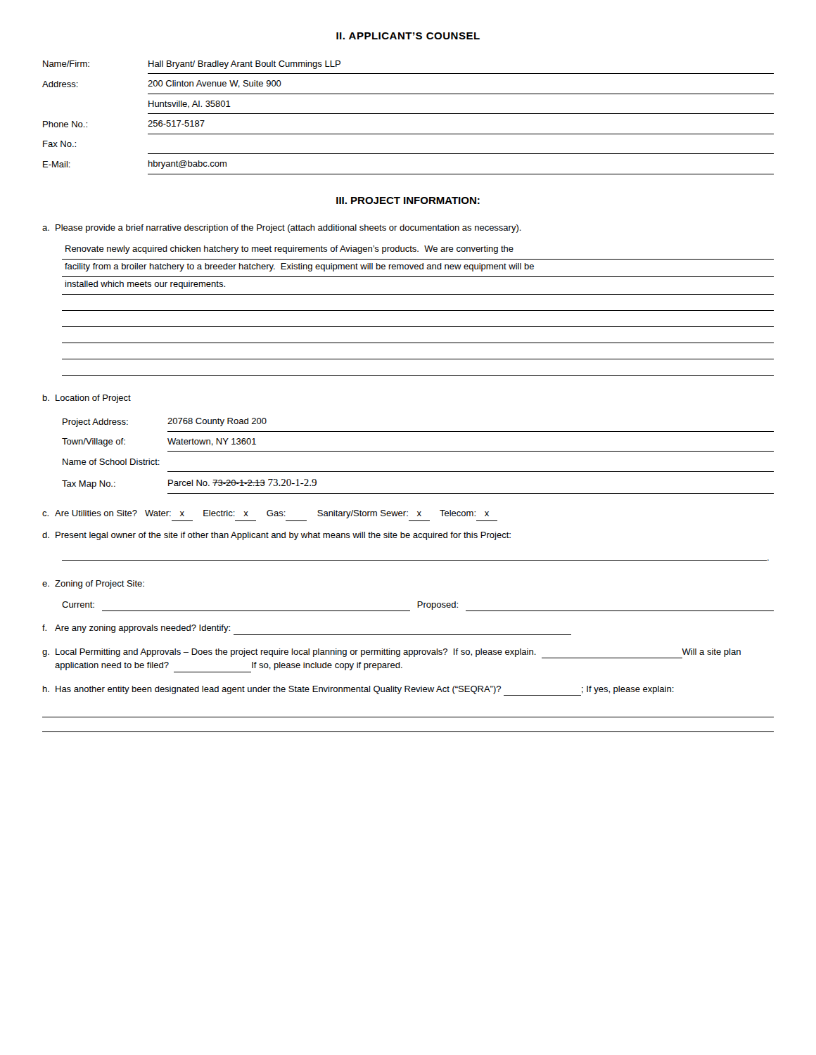II. APPLICANT’S COUNSEL
| Name/Firm: | Hall Bryant/ Bradley Arant Boult Cummings LLP |
| Address: | 200 Clinton Avenue W, Suite 900 |
| | Huntsville, Al. 35801 |
| Phone No.: | 256-517-5187 |
| Fax No.: | |
| E-Mail: | hbryant@babc.com |
III. PROJECT INFORMATION:
a. Please provide a brief narrative description of the Project (attach additional sheets or documentation as necessary).
Renovate newly acquired chicken hatchery to meet requirements of Aviagen’s products. We are converting the
facility from a broiler hatchery to a breeder hatchery. Existing equipment will be removed and new equipment will be
installed which meets our requirements.
b. Location of Project
| Project Address: | 20768 County Road 200 |
| Town/Village of: | Watertown, NY 13601 |
| Name of School District: | |
| Tax Map No.: | Parcel No. 73-20-1-2.13 73.20-1-2.9 |
c. Are Utilities on Site? Water:x Electric:x Gas: Sanitary/Storm Sewer:x Telecom:x
d. Present legal owner of the site if other than Applicant and by what means will the site be acquired for this Project:
.
e. Zoning of Project Site:
Current: Proposed:
f. Are any zoning approvals needed? Identify:
g. Local Permitting and Approvals – Does the project require local planning or permitting approvals? If so, please explain. Will a site plan application need to be filed? If so, please include copy if prepared.
h. Has another entity been designated lead agent under the State Environmental Quality Review Act (“SEQRA”)? ; If yes, please explain: